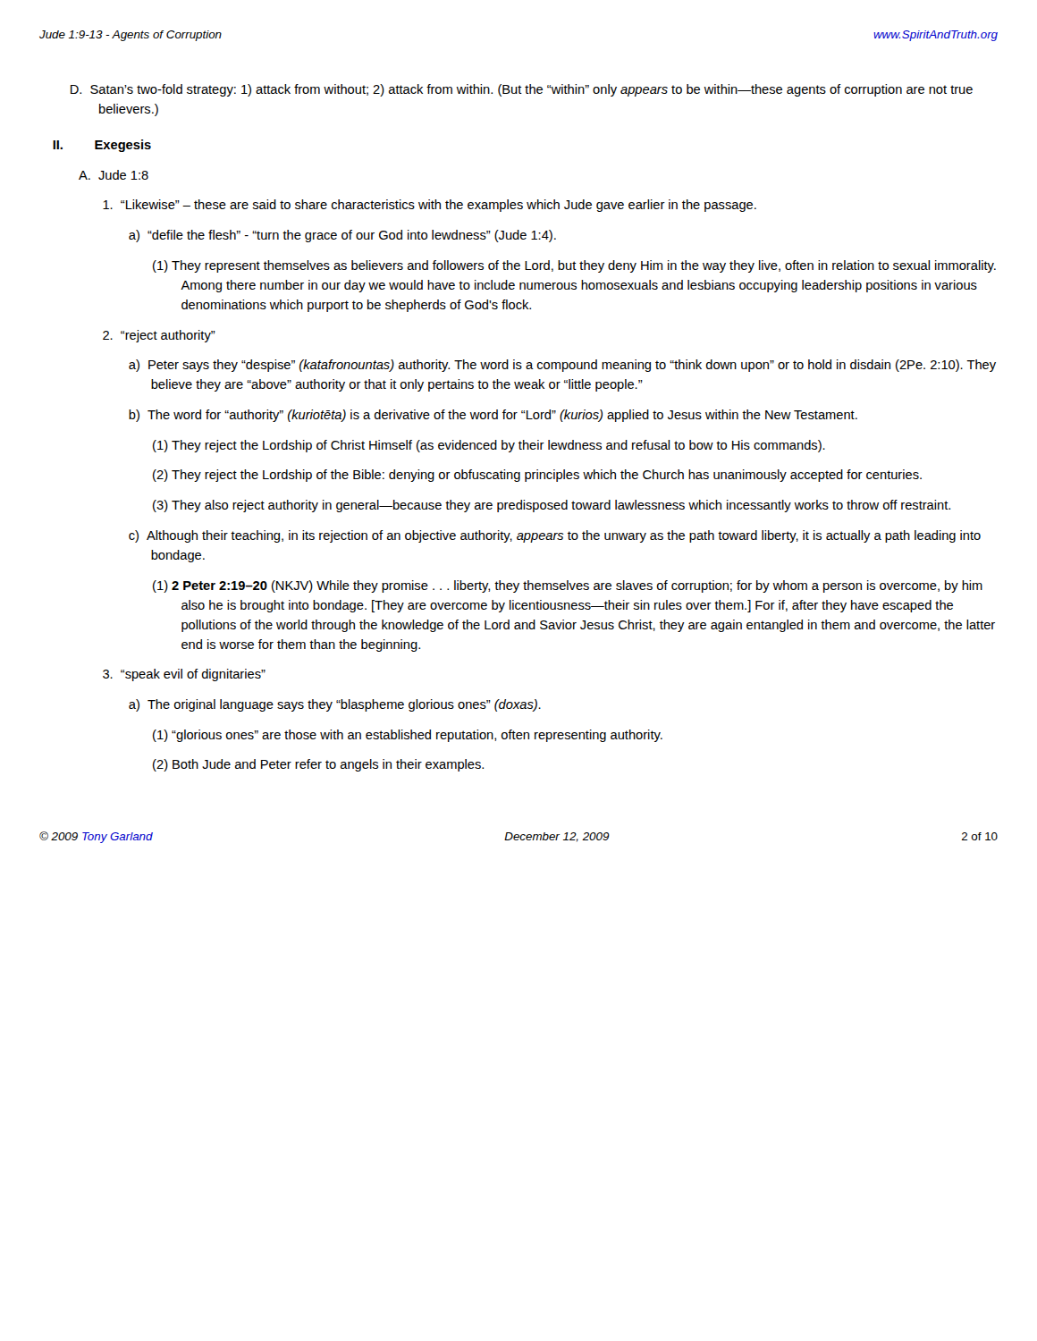Jude 1:9-13 - Agents of Corruption www.SpiritAndTruth.org
D. Satan’s two-fold strategy: 1) attack from without; 2) attack from within. (But the “within” only appears to be within—these agents of corruption are not true believers.)
II. Exegesis
A. Jude 1:8
1. “Likewise” – these are said to share characteristics with the examples which Jude gave earlier in the passage.
a) “defile the flesh” - “turn the grace of our God into lewdness” (Jude 1:4).
(1) They represent themselves as believers and followers of the Lord, but they deny Him in the way they live, often in relation to sexual immorality. Among there number in our day we would have to include numerous homosexuals and lesbians occupying leadership positions in various denominations which purport to be shepherds of God's flock.
2. “reject authority”
a) Peter says they “despise” (katafronountas) authority. The word is a compound meaning to “think down upon” or to hold in disdain (2Pe. 2:10). They believe they are “above” authority or that it only pertains to the weak or “little people.”
b) The word for “authority” (kuriotēta) is a derivative of the word for “Lord” (kurios) applied to Jesus within the New Testament.
(1) They reject the Lordship of Christ Himself (as evidenced by their lewdness and refusal to bow to His commands).
(2) They reject the Lordship of the Bible: denying or obfuscating principles which the Church has unanimously accepted for centuries.
(3) They also reject authority in general—because they are predisposed toward lawlessness which incessantly works to throw off restraint.
c) Although their teaching, in its rejection of an objective authority, appears to the unwary as the path toward liberty, it is actually a path leading into bondage.
(1) 2 Peter 2:19–20 (NKJV) While they promise . . . liberty, they themselves are slaves of corruption; for by whom a person is overcome, by him also he is brought into bondage. [They are overcome by licentiousness—their sin rules over them.] For if, after they have escaped the pollutions of the world through the knowledge of the Lord and Savior Jesus Christ, they are again entangled in them and overcome, the latter end is worse for them than the beginning.
3. “speak evil of dignitaries”
a) The original language says they “blaspheme glorious ones” (doxas).
(1) “glorious ones” are those with an established reputation, often representing authority.
(2) Both Jude and Peter refer to angels in their examples.
© 2009 Tony Garland December 12, 2009 2 of 10